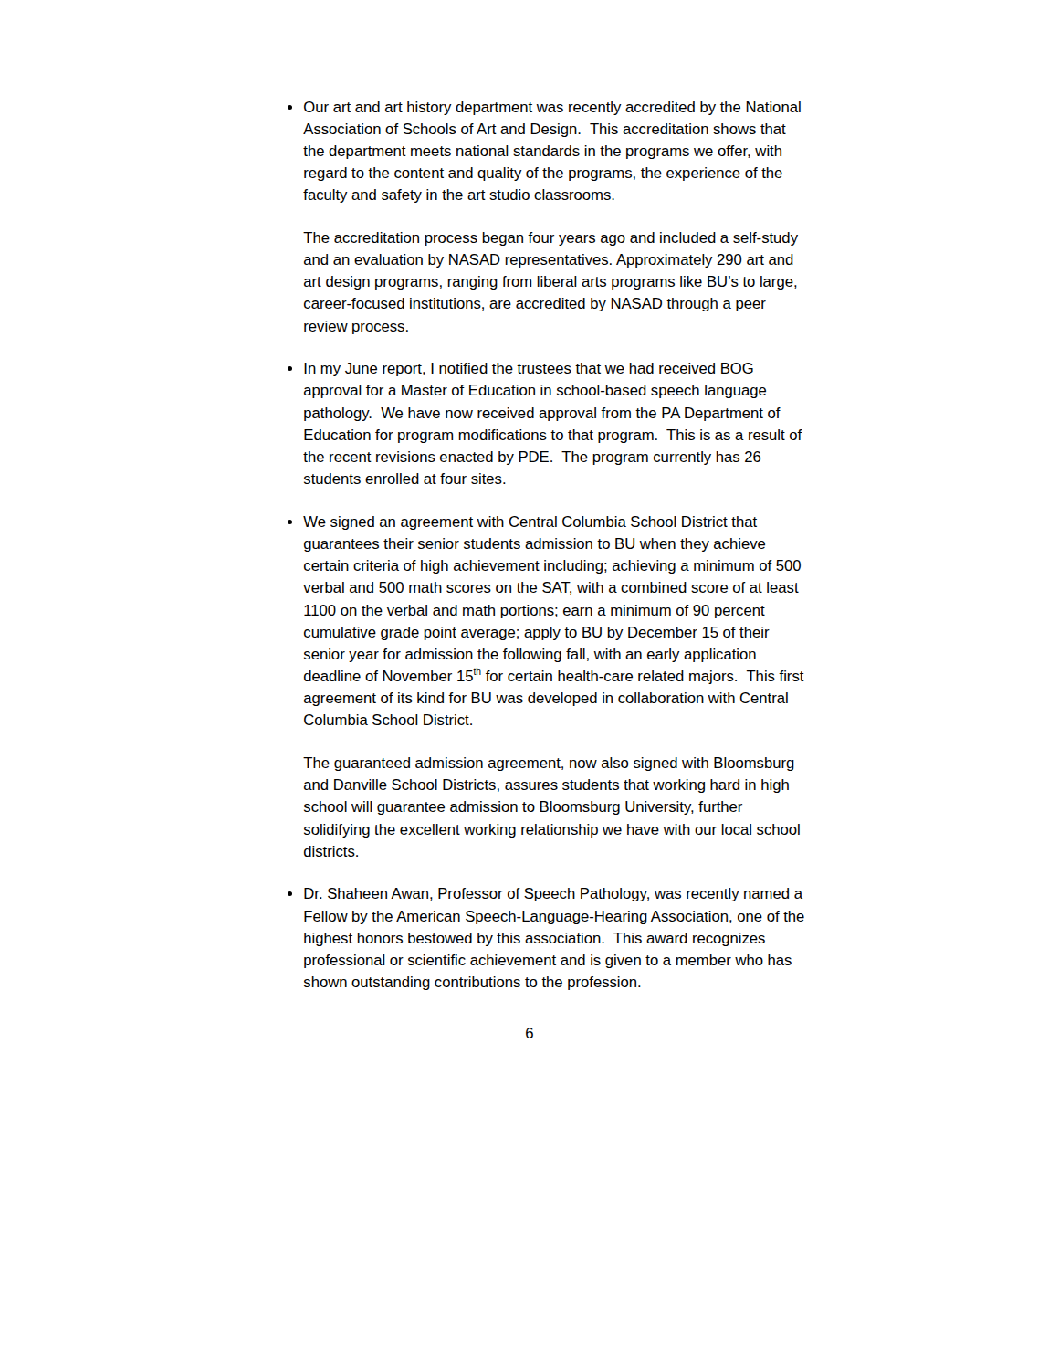Our art and art history department was recently accredited by the National Association of Schools of Art and Design. This accreditation shows that the department meets national standards in the programs we offer, with regard to the content and quality of the programs, the experience of the faculty and safety in the art studio classrooms.
The accreditation process began four years ago and included a self-study and an evaluation by NASAD representatives. Approximately 290 art and art design programs, ranging from liberal arts programs like BU’s to large, career-focused institutions, are accredited by NASAD through a peer review process.
In my June report, I notified the trustees that we had received BOG approval for a Master of Education in school-based speech language pathology. We have now received approval from the PA Department of Education for program modifications to that program. This is as a result of the recent revisions enacted by PDE. The program currently has 26 students enrolled at four sites.
We signed an agreement with Central Columbia School District that guarantees their senior students admission to BU when they achieve certain criteria of high achievement including; achieving a minimum of 500 verbal and 500 math scores on the SAT, with a combined score of at least 1100 on the verbal and math portions; earn a minimum of 90 percent cumulative grade point average; apply to BU by December 15 of their senior year for admission the following fall, with an early application deadline of November 15th for certain health-care related majors. This first agreement of its kind for BU was developed in collaboration with Central Columbia School District.
The guaranteed admission agreement, now also signed with Bloomsburg and Danville School Districts, assures students that working hard in high school will guarantee admission to Bloomsburg University, further solidifying the excellent working relationship we have with our local school districts.
Dr. Shaheen Awan, Professor of Speech Pathology, was recently named a Fellow by the American Speech-Language-Hearing Association, one of the highest honors bestowed by this association. This award recognizes professional or scientific achievement and is given to a member who has shown outstanding contributions to the profession.
6